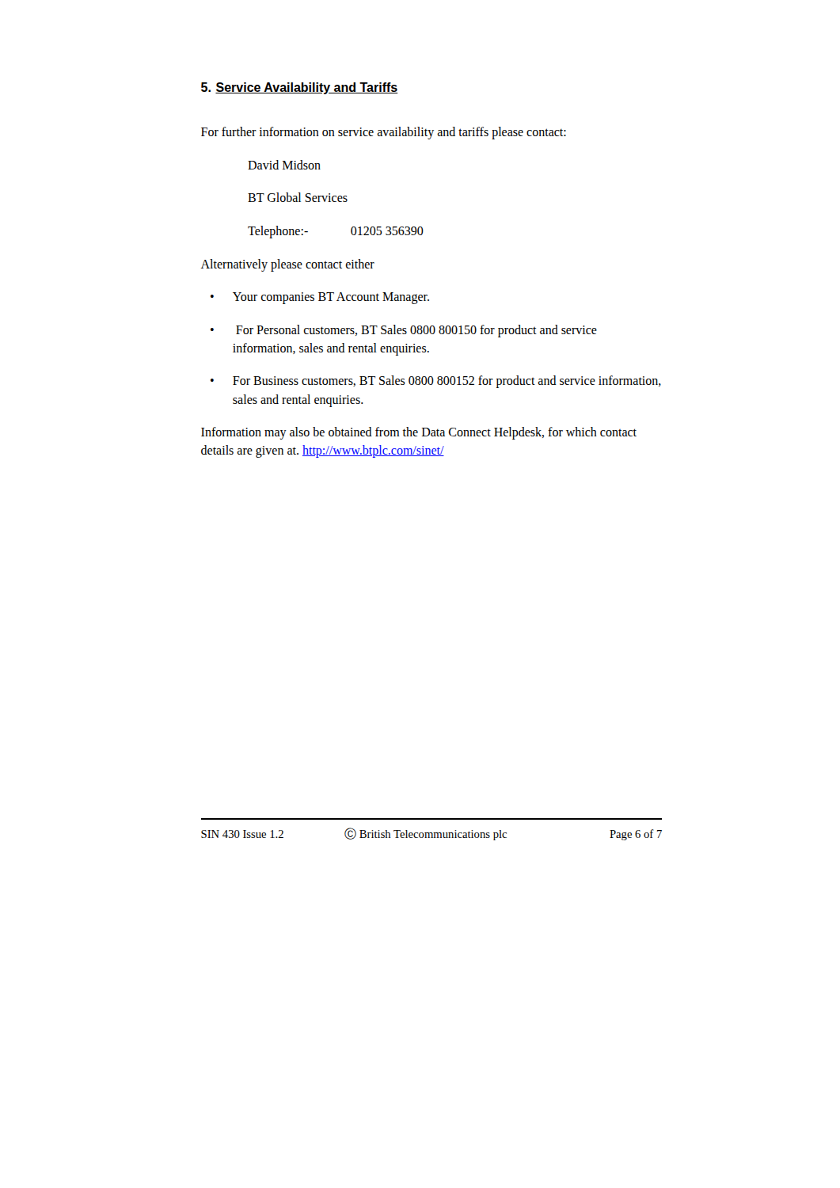5. Service Availability and Tariffs
For further information on service availability and tariffs please contact:
David Midson
BT Global Services
Telephone:-01205 356390
Alternatively please contact either
Your companies BT Account Manager.
For Personal customers, BT Sales 0800 800150 for product and service information, sales and rental enquiries.
For Business customers, BT Sales 0800 800152 for product and service information, sales and rental enquiries.
Information may also be obtained from the Data Connect Helpdesk, for which contact details are given at. http://www.btplc.com/sinet/
SIN 430 Issue 1.2 Ⓒ British Telecommunications plc Page 6 of 7